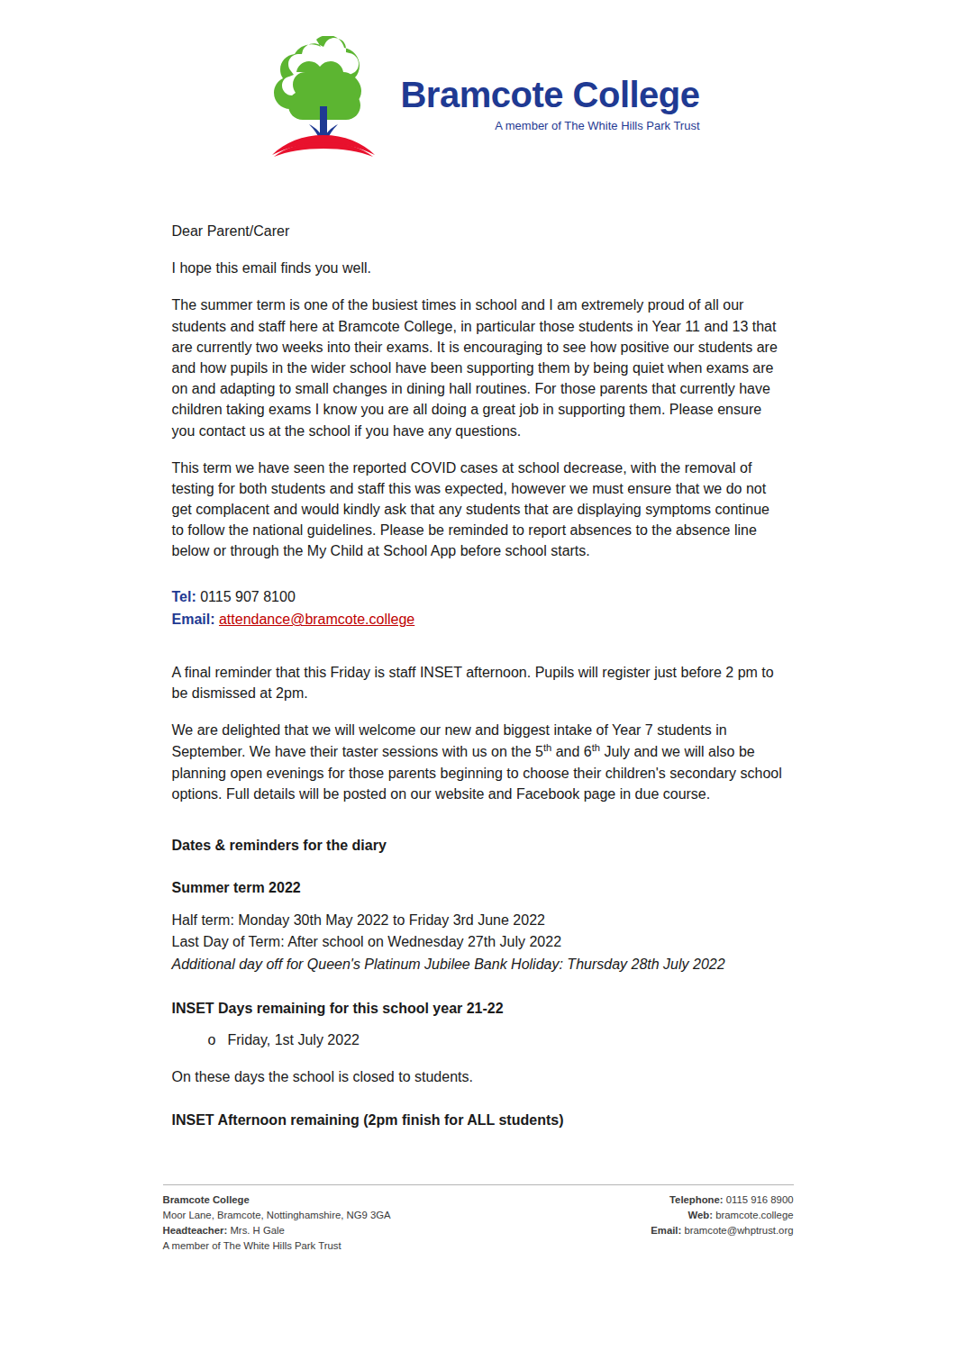Bramcote College
A member of The White Hills Park Trust
Dear Parent/Carer
I hope this email finds you well.
The summer term is one of the busiest times in school and I am extremely proud of all our students and staff here at Bramcote College, in particular those students in Year 11 and 13 that are currently two weeks into their exams. It is encouraging to see how positive our students are and how pupils in the wider school have been supporting them by being quiet when exams are on and adapting to small changes in dining hall routines. For those parents that currently have children taking exams I know you are all doing a great job in supporting them. Please ensure you contact us at the school if you have any questions.
This term we have seen the reported COVID cases at school decrease, with the removal of testing for both students and staff this was expected, however we must ensure that we do not get complacent and would kindly ask that any students that are displaying symptoms continue to follow the national guidelines. Please be reminded to report absences to the absence line below or through the My Child at School App before school starts.
Tel: 0115 907 8100
Email: attendance@bramcote.college
A final reminder that this Friday is staff INSET afternoon. Pupils will register just before 2 pm to be dismissed at 2pm.
We are delighted that we will welcome our new and biggest intake of Year 7 students in September. We have their taster sessions with us on the 5th and 6th July and we will also be planning open evenings for those parents beginning to choose their children's secondary school options. Full details will be posted on our website and Facebook page in due course.
Dates & reminders for the diary
Summer term 2022
Half term: Monday 30th May 2022 to Friday 3rd June 2022
Last Day of Term: After school on Wednesday 27th July 2022
Additional day off for Queen's Platinum Jubilee Bank Holiday: Thursday 28th July 2022
INSET Days remaining for this school year 21-22
Friday, 1st July 2022
On these days the school is closed to students.
INSET Afternoon remaining (2pm finish for ALL students)
Bramcote College
Moor Lane, Bramcote, Nottinghamshire, NG9 3GA
Headteacher: Mrs. H Gale
A member of The White Hills Park Trust
Telephone: 0115 916 8900
Web: bramcote.college
Email: bramcote@whptrust.org